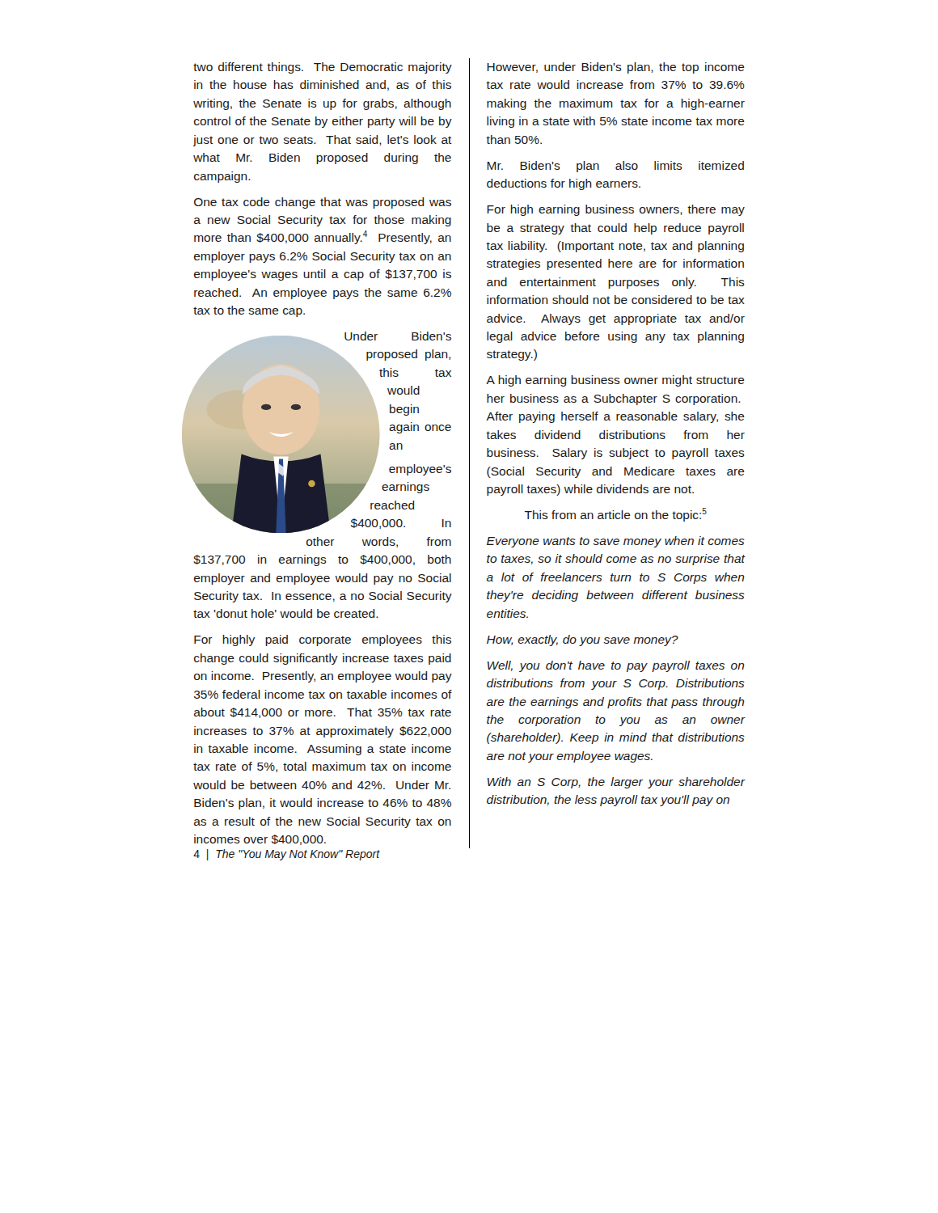two different things. The Democratic majority in the house has diminished and, as of this writing, the Senate is up for grabs, although control of the Senate by either party will be by just one or two seats. That said, let's look at what Mr. Biden proposed during the campaign.
One tax code change that was proposed was a new Social Security tax for those making more than $400,000 annually.4 Presently, an employer pays 6.2% Social Security tax on an employee's wages until a cap of $137,700 is reached. An employee pays the same 6.2% tax to the same cap.
Under Biden's proposed plan, this tax would begin again once an employee's earnings reached $400,000. In other words, from $137,700 in earnings to $400,000, both employer and employee would pay no Social Security tax. In essence, a no Social Security tax 'donut hole' would be created.
For highly paid corporate employees this change could significantly increase taxes paid on income. Presently, an employee would pay 35% federal income tax on taxable incomes of about $414,000 or more. That 35% tax rate increases to 37% at approximately $622,000 in taxable income. Assuming a state income tax rate of 5%, total maximum tax on income would be between 40% and 42%. Under Mr. Biden's plan, it would increase to 46% to 48% as a result of the new Social Security tax on incomes over $400,000.
However, under Biden's plan, the top income tax rate would increase from 37% to 39.6% making the maximum tax for a high-earner living in a state with 5% state income tax more than 50%.
Mr. Biden's plan also limits itemized deductions for high earners.
For high earning business owners, there may be a strategy that could help reduce payroll tax liability. (Important note, tax and planning strategies presented here are for information and entertainment purposes only. This information should not be considered to be tax advice. Always get appropriate tax and/or legal advice before using any tax planning strategy.)
A high earning business owner might structure her business as a Subchapter S corporation. After paying herself a reasonable salary, she takes dividend distributions from her business. Salary is subject to payroll taxes (Social Security and Medicare taxes are payroll taxes) while dividends are not.
This from an article on the topic:5
Everyone wants to save money when it comes to taxes, so it should come as no surprise that a lot of freelancers turn to S Corps when they're deciding between different business entities.
How, exactly, do you save money?
Well, you don't have to pay payroll taxes on distributions from your S Corp. Distributions are the earnings and profits that pass through the corporation to you as an owner (shareholder). Keep in mind that distributions are not your employee wages.
With an S Corp, the larger your shareholder distribution, the less payroll tax you'll pay on
4 | The "You May Not Know" Report